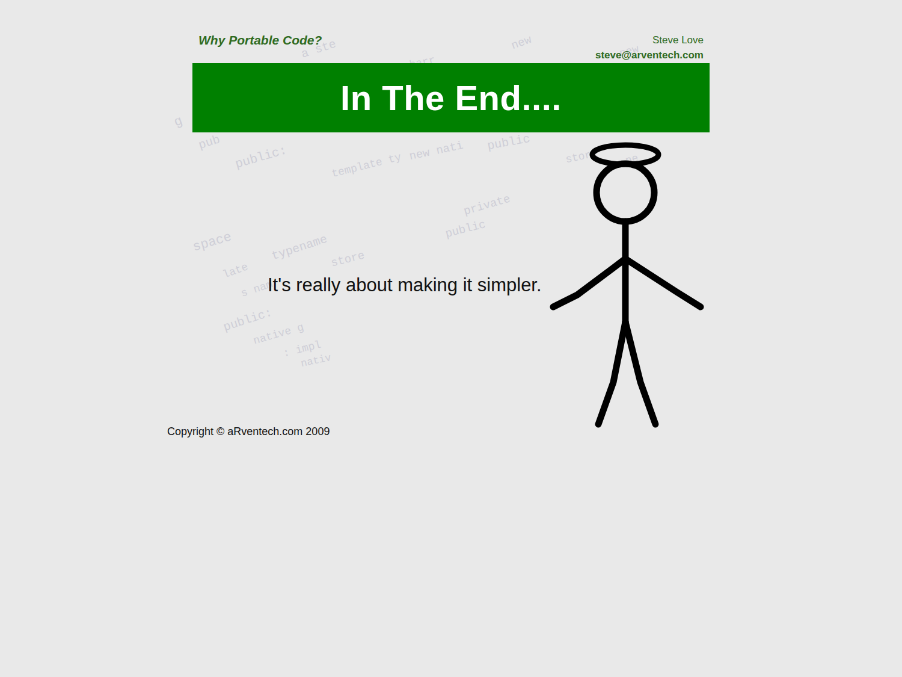a ste sharr new new g pub public: template ty new nati public store ne private space typename store late s nam public public: native g : impl nativ
Why Portable Code?
Steve Love
steve@arventech.com
In The End....
It's really about making it simpler.
Copyright © aRventech.com 2009